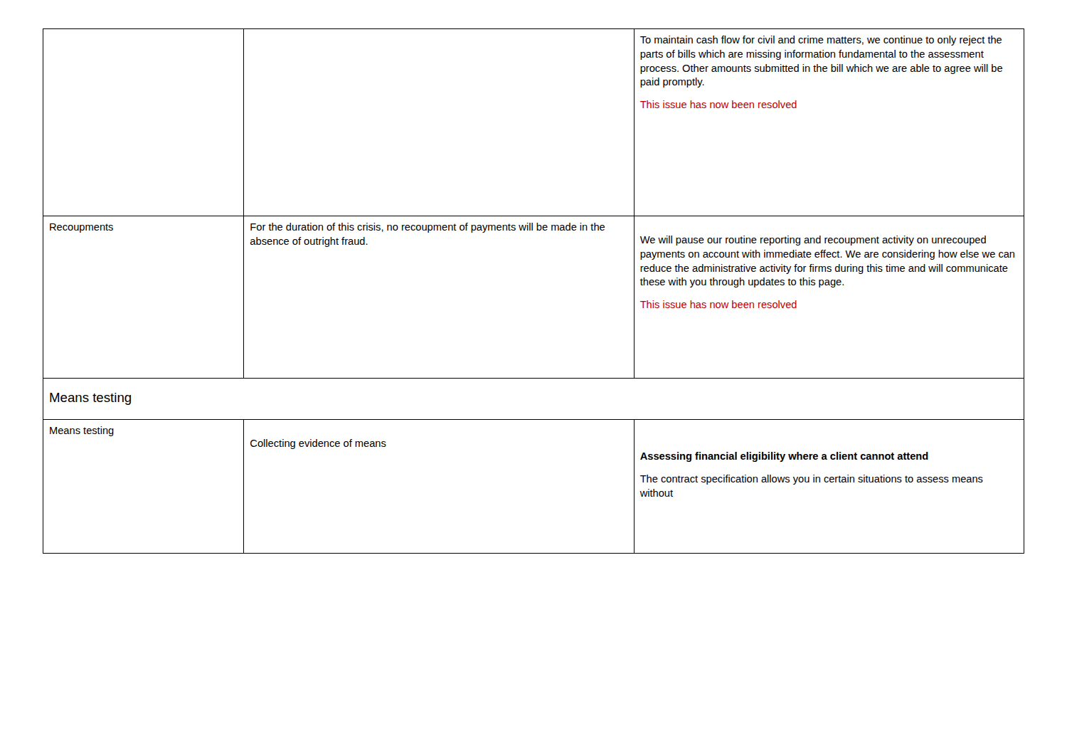| | | To maintain cash flow for civil and crime matters, we continue to only reject the parts of bills which are missing information fundamental to the assessment process. Other amounts submitted in the bill which we are able to agree will be paid promptly. This issue has now been resolved |
| Recoupments | For the duration of this crisis, no recoupment of payments will be made in the absence of outright fraud. | We will pause our routine reporting and recoupment activity on unrecouped payments on account with immediate effect. We are considering how else we can reduce the administrative activity for firms during this time and will communicate these with you through updates to this page. This issue has now been resolved |
| Means testing |
| Means testing | Collecting evidence of means | Assessing financial eligibility where a client cannot attend The contract specification allows you in certain situations to assess means without |